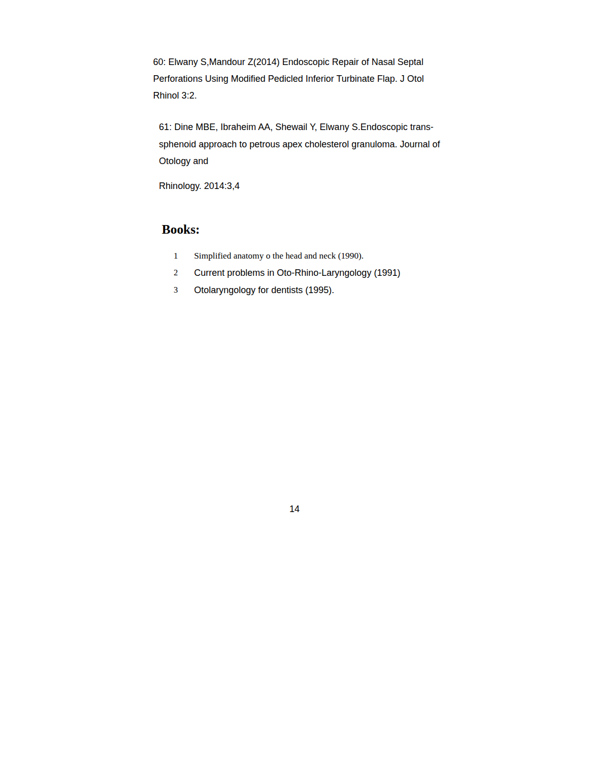60: Elwany S,Mandour Z(2014) Endoscopic Repair of Nasal Septal Perforations Using Modified Pedicled Inferior Turbinate Flap. J Otol Rhinol 3:2.
61: Dine MBE, Ibraheim AA, Shewail Y, Elwany S.Endoscopic trans-sphenoid approach to petrous apex cholesterol granuloma. Journal of Otology andRhinology. 2014:3,4
Books:
1 Simplified anatomy o the head and neck (1990).
2 Current problems in Oto-Rhino-Laryngology (1991)
3 Otolaryngology for dentists (1995).
14